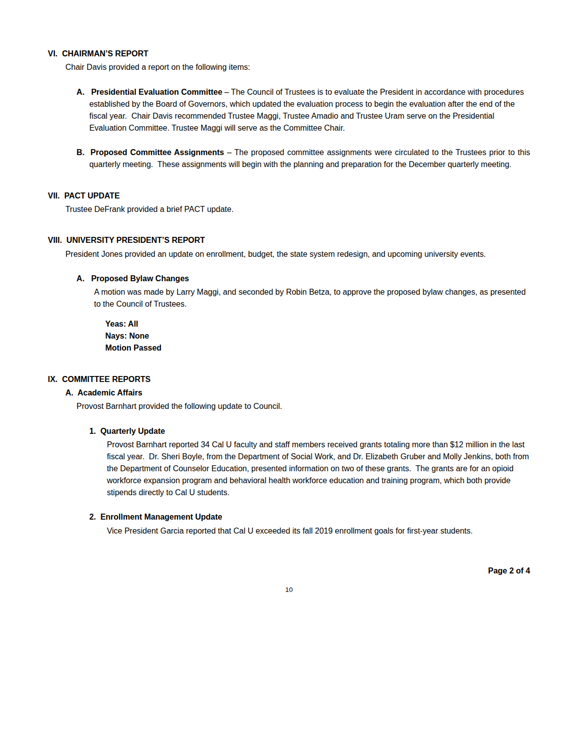VI. CHAIRMAN’S REPORT
Chair Davis provided a report on the following items:
A. Presidential Evaluation Committee – The Council of Trustees is to evaluate the President in accordance with procedures established by the Board of Governors, which updated the evaluation process to begin the evaluation after the end of the fiscal year. Chair Davis recommended Trustee Maggi, Trustee Amadio and Trustee Uram serve on the Presidential Evaluation Committee. Trustee Maggi will serve as the Committee Chair.
B. Proposed Committee Assignments – The proposed committee assignments were circulated to the Trustees prior to this quarterly meeting. These assignments will begin with the planning and preparation for the December quarterly meeting.
VII. PACT UPDATE
Trustee DeFrank provided a brief PACT update.
VIII. UNIVERSITY PRESIDENT’S REPORT
President Jones provided an update on enrollment, budget, the state system redesign, and upcoming university events.
A. Proposed Bylaw Changes
A motion was made by Larry Maggi, and seconded by Robin Betza, to approve the proposed bylaw changes, as presented to the Council of Trustees.
Yeas: All
Nays: None
Motion Passed
IX. COMMITTEE REPORTS
A. Academic Affairs
Provost Barnhart provided the following update to Council.
1. Quarterly Update
Provost Barnhart reported 34 Cal U faculty and staff members received grants totaling more than $12 million in the last fiscal year. Dr. Sheri Boyle, from the Department of Social Work, and Dr. Elizabeth Gruber and Molly Jenkins, both from the Department of Counselor Education, presented information on two of these grants. The grants are for an opioid workforce expansion program and behavioral health workforce education and training program, which both provide stipends directly to Cal U students.
2. Enrollment Management Update
Vice President Garcia reported that Cal U exceeded its fall 2019 enrollment goals for first-year students.
Page 2 of 4
10